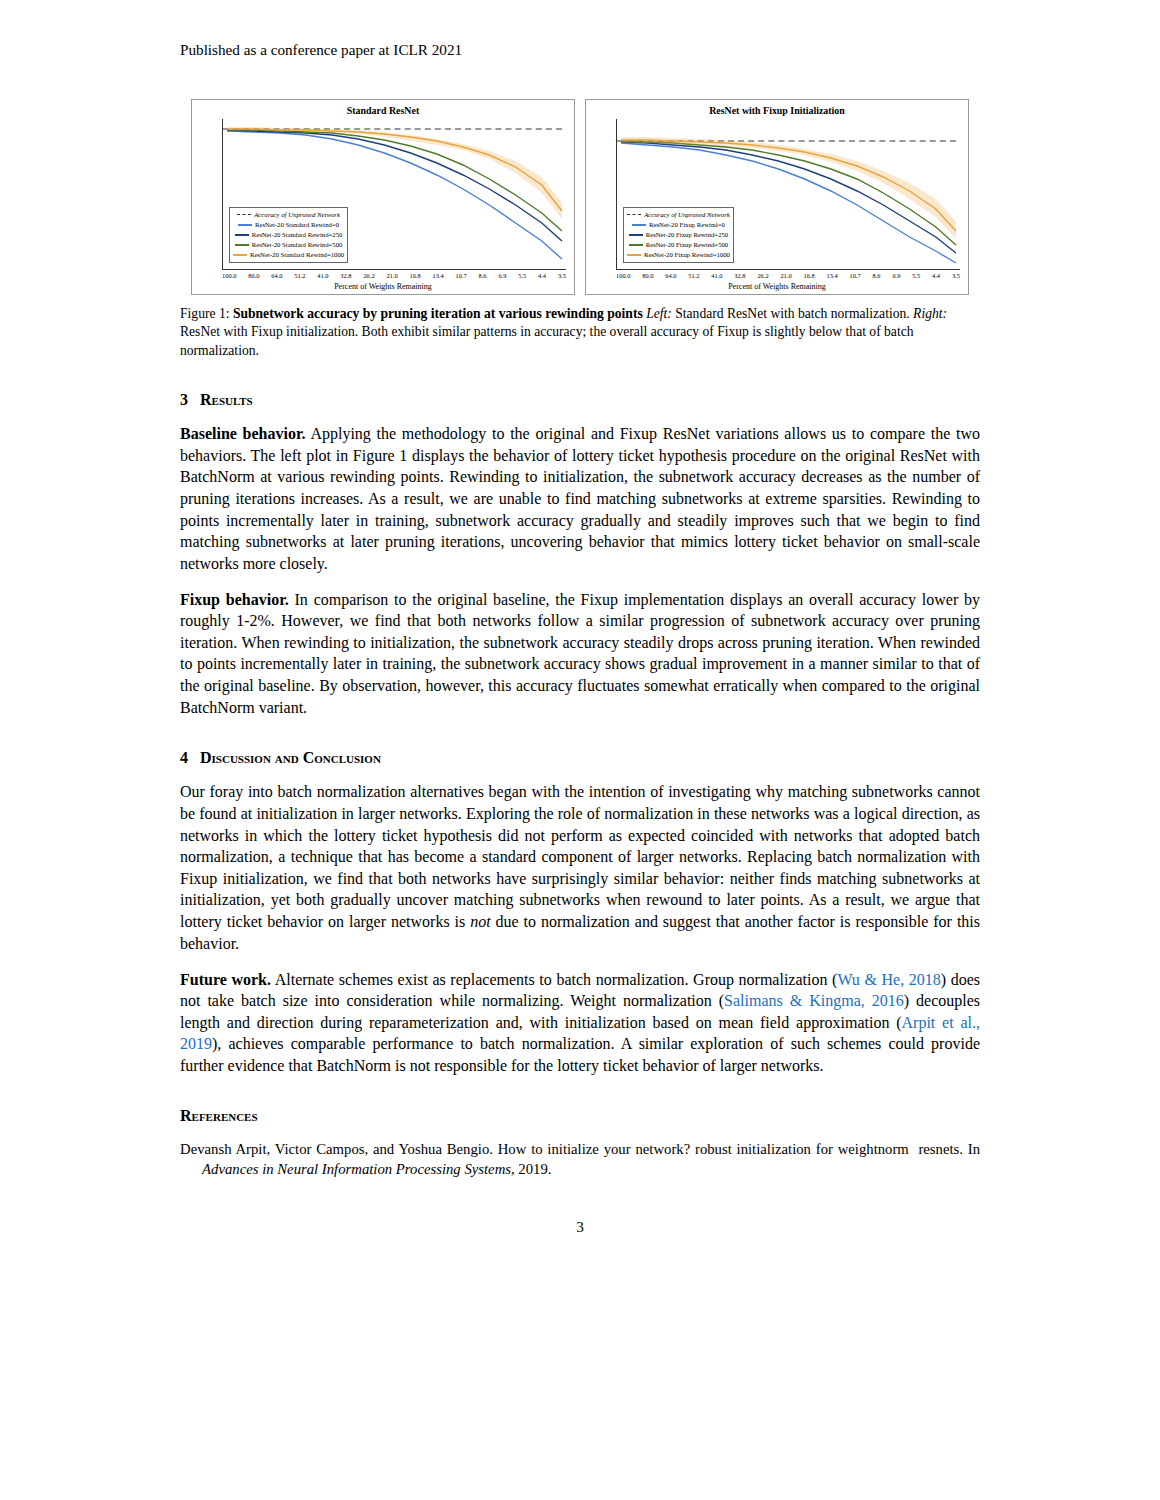Published as a conference paper at ICLR 2021
Standard ResNet
Test Accuracy (%) 92 90 88 86 84 82
Accuracy of Unpruned Network
ResNet-20 Standard Rewind=0
ResNet-20 Standard Rewind=250
ResNet-20 Standard Rewind=500
ResNet-20 Standard Rewind=1000
100.080.064.051.241.032.826.221.016.813.410.78.66.95.54.43.5
Percent of Weights Remaining
ResNet with Fixup Initialization
Test Accuracy (%) 92 90 88 86 84 82
Accuracy of Unpruned Network
ResNet-20 Fixup Rewind=0
ResNet-20 Fixup Rewind=250
ResNet-20 Fixup Rewind=500
ResNet-20 Fixup Rewind=1000
100.080.064.051.241.032.826.221.016.813.410.78.66.95.54.43.5
Percent of Weights Remaining
Figure 1: Subnetwork accuracy by pruning iteration at various rewinding points Left: Standard ResNet with batch normalization. Right: ResNet with Fixup initialization. Both exhibit similar patterns in accuracy; the overall accuracy of Fixup is slightly below that of batch normalization.
3 Results
Baseline behavior. Applying the methodology to the original and Fixup ResNet variations allows us to compare the two behaviors. The left plot in Figure 1 displays the behavior of lottery ticket hypothesis procedure on the original ResNet with BatchNorm at various rewinding points. Rewinding to initialization, the subnetwork accuracy decreases as the number of pruning iterations increases. As a result, we are unable to find matching subnetworks at extreme sparsities. Rewinding to points incrementally later in training, subnetwork accuracy gradually and steadily improves such that we begin to find matching subnetworks at later pruning iterations, uncovering behavior that mimics lottery ticket behavior on small-scale networks more closely.
Fixup behavior. In comparison to the original baseline, the Fixup implementation displays an overall accuracy lower by roughly 1-2%. However, we find that both networks follow a similar progression of subnetwork accuracy over pruning iteration. When rewinding to initialization, the subnetwork accuracy steadily drops across pruning iteration. When rewinded to points incrementally later in training, the subnetwork accuracy shows gradual improvement in a manner similar to that of the original baseline. By observation, however, this accuracy fluctuates somewhat erratically when compared to the original BatchNorm variant.
4 Discussion and Conclusion
Our foray into batch normalization alternatives began with the intention of investigating why matching subnetworks cannot be found at initialization in larger networks. Exploring the role of normalization in these networks was a logical direction, as networks in which the lottery ticket hypothesis did not perform as expected coincided with networks that adopted batch normalization, a technique that has become a standard component of larger networks. Replacing batch normalization with Fixup initialization, we find that both networks have surprisingly similar behavior: neither finds matching subnetworks at initialization, yet both gradually uncover matching subnetworks when rewound to later points. As a result, we argue that lottery ticket behavior on larger networks is not due to normalization and suggest that another factor is responsible for this behavior.
Future work. Alternate schemes exist as replacements to batch normalization. Group normalization (Wu & He, 2018) does not take batch size into consideration while normalizing. Weight normalization (Salimans & Kingma, 2016) decouples length and direction during reparameterization and, with initialization based on mean field approximation (Arpit et al., 2019), achieves comparable performance to batch normalization. A similar exploration of such schemes could provide further evidence that BatchNorm is not responsible for the lottery ticket behavior of larger networks.
References
Devansh Arpit, Victor Campos, and Yoshua Bengio. How to initialize your network? robust initialization for weightnorm resnets. In Advances in Neural Information Processing Systems, 2019.
3